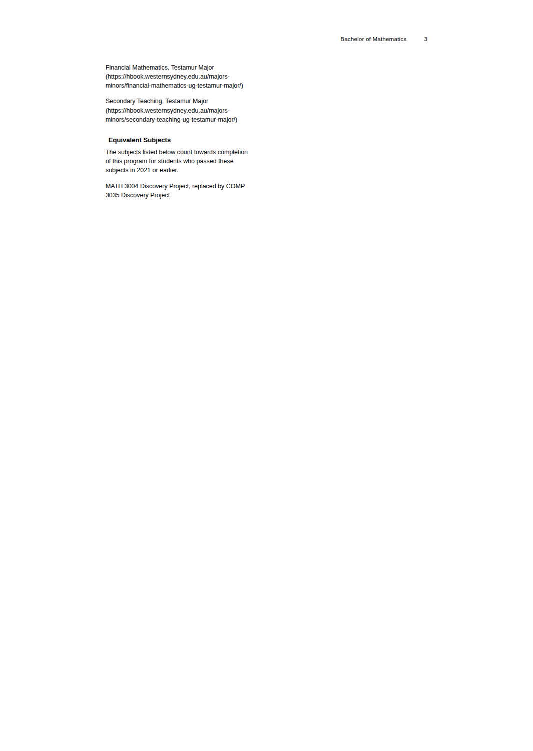Bachelor of Mathematics 3
Financial Mathematics, Testamur Major (https://hbook.westernsydney.edu.au/majors-minors/financial-mathematics-ug-testamur-major/)
Secondary Teaching, Testamur Major (https://hbook.westernsydney.edu.au/majors-minors/secondary-teaching-ug-testamur-major/)
Equivalent Subjects
The subjects listed below count towards completion of this program for students who passed these subjects in 2021 or earlier.
MATH 3004 Discovery Project, replaced by COMP 3035 Discovery Project